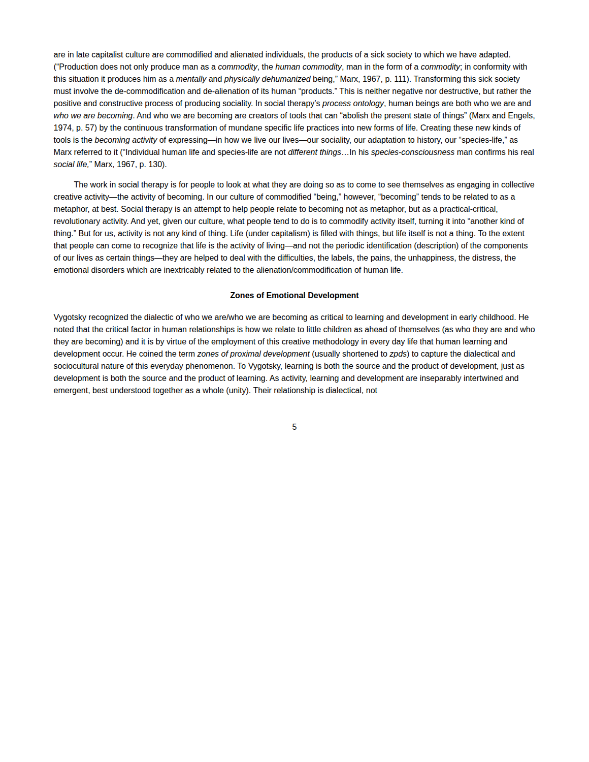are in late capitalist culture are commodified and alienated individuals, the products of a sick society to which we have adapted. (“Production does not only produce man as a commodity, the human commodity, man in the form of a commodity; in conformity with this situation it produces him as a mentally and physically dehumanized being,” Marx, 1967, p. 111). Transforming this sick society must involve the de-commodification and de-alienation of its human “products.” This is neither negative nor destructive, but rather the positive and constructive process of producing sociality. In social therapy’s process ontology, human beings are both who we are and who we are becoming. And who we are becoming are creators of tools that can “abolish the present state of things” (Marx and Engels, 1974, p. 57) by the continuous transformation of mundane specific life practices into new forms of life. Creating these new kinds of tools is the becoming activity of expressing—in how we live our lives—our sociality, our adaptation to history, our “species-life,” as Marx referred to it (“Individual human life and species-life are not different things…In his species-consciousness man confirms his real social life,” Marx, 1967, p. 130).
The work in social therapy is for people to look at what they are doing so as to come to see themselves as engaging in collective creative activity—the activity of becoming. In our culture of commodified “being,” however, “becoming” tends to be related to as a metaphor, at best. Social therapy is an attempt to help people relate to becoming not as metaphor, but as a practical-critical, revolutionary activity. And yet, given our culture, what people tend to do is to commodify activity itself, turning it into “another kind of thing.” But for us, activity is not any kind of thing. Life (under capitalism) is filled with things, but life itself is not a thing. To the extent that people can come to recognize that life is the activity of living—and not the periodic identification (description) of the components of our lives as certain things—they are helped to deal with the difficulties, the labels, the pains, the unhappiness, the distress, the emotional disorders which are inextricably related to the alienation/commodification of human life.
Zones of Emotional Development
Vygotsky recognized the dialectic of who we are/who we are becoming as critical to learning and development in early childhood. He noted that the critical factor in human relationships is how we relate to little children as ahead of themselves (as who they are and who they are becoming) and it is by virtue of the employment of this creative methodology in every day life that human learning and development occur. He coined the term zones of proximal development (usually shortened to zpds) to capture the dialectical and sociocultural nature of this everyday phenomenon. To Vygotsky, learning is both the source and the product of development, just as development is both the source and the product of learning. As activity, learning and development are inseparably intertwined and emergent, best understood together as a whole (unity). Their relationship is dialectical, not
5